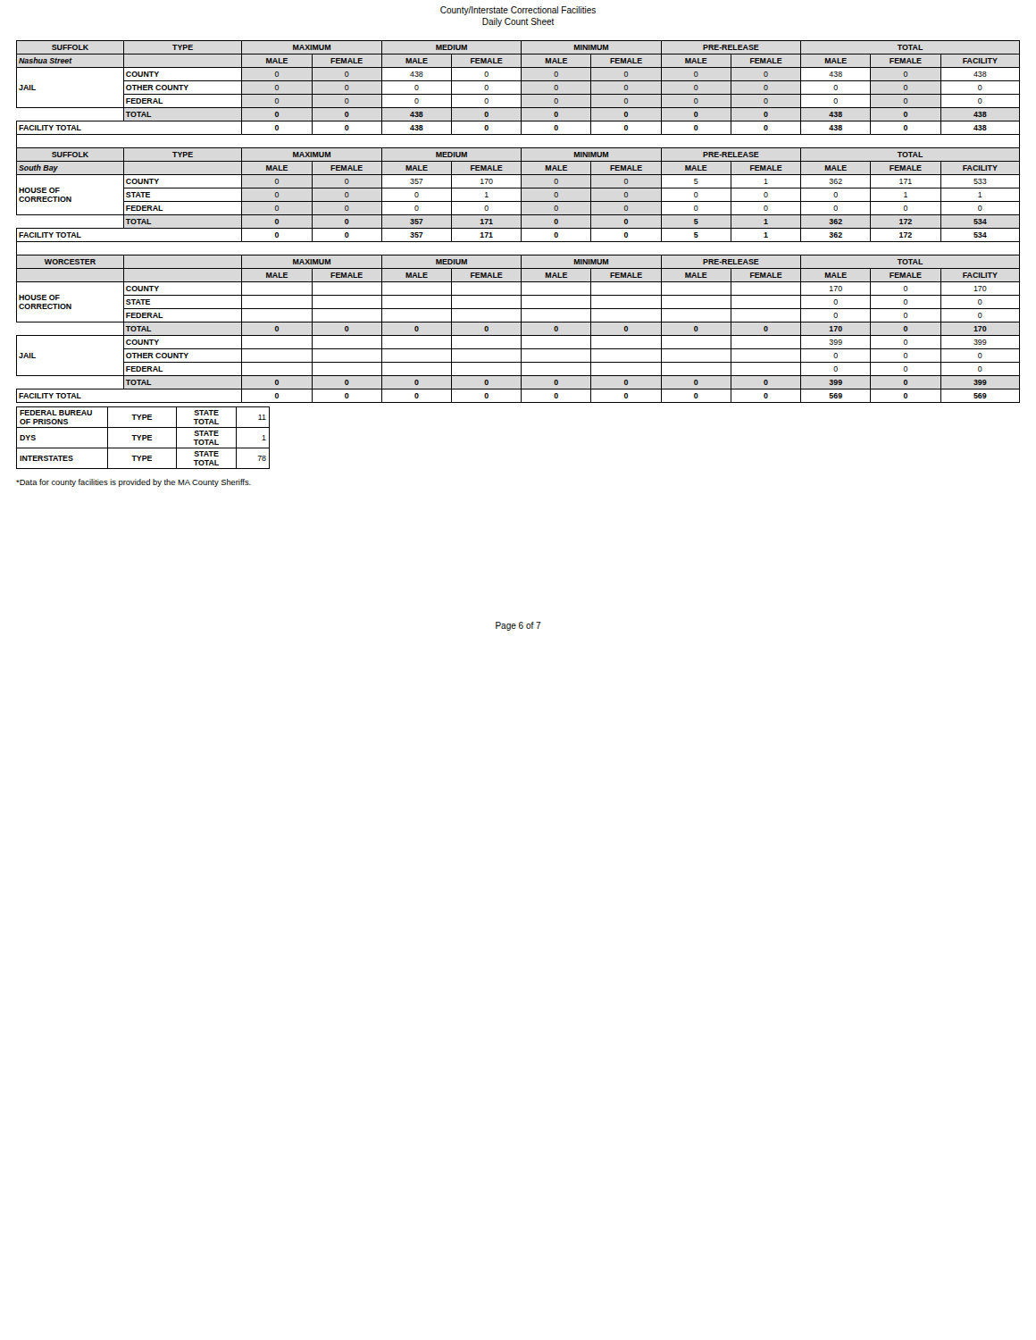County/Interstate Correctional Facilities
Daily Count Sheet
| SUFFOLK | TYPE | MAXIMUM | MEDIUM | MINIMUM | PRE-RELEASE | TOTAL |
| Nashua Street | | MALE | FEMALE | MALE | FEMALE | MALE | FEMALE | MALE | FEMALE | MALE | FEMALE | FACILITY |
| JAIL | COUNTY | 0 | 0 | 438 | 0 | 0 | 0 | 0 | 0 | 438 | 0 | 438 |
| OTHER COUNTY | 0 | 0 | 0 | 0 | 0 | 0 | 0 | 0 | 0 | 0 | 0 |
| FEDERAL | 0 | 0 | 0 | 0 | 0 | 0 | 0 | 0 | 0 | 0 | 0 |
| | TOTAL | 0 | 0 | 438 | 0 | 0 | 0 | 0 | 0 | 438 | 0 | 438 |
| FACILITY TOTAL | 0 | 0 | 438 | 0 | 0 | 0 | 0 | 0 | 438 | 0 | 438 |
| SUFFOLK | TYPE | MAXIMUM | MEDIUM | MINIMUM | PRE-RELEASE | TOTAL |
| South Bay | | MALE | FEMALE | MALE | FEMALE | MALE | FEMALE | MALE | FEMALE | MALE | FEMALE | FACILITY |
| HOUSE OF CORRECTION | COUNTY | 0 | 0 | 357 | 170 | 0 | 0 | 5 | 1 | 362 | 171 | 533 |
| STATE | 0 | 0 | 0 | 1 | 0 | 0 | 0 | 0 | 0 | 1 | 1 |
| FEDERAL | 0 | 0 | 0 | 0 | 0 | 0 | 0 | 0 | 0 | 0 | 0 |
| | TOTAL | 0 | 0 | 357 | 171 | 0 | 0 | 5 | 1 | 362 | 172 | 534 |
| FACILITY TOTAL | 0 | 0 | 357 | 171 | 0 | 0 | 5 | 1 | 362 | 172 | 534 |
| WORCESTER | | MAXIMUM | MEDIUM | MINIMUM | PRE-RELEASE | TOTAL |
| | | MALE | FEMALE | MALE | FEMALE | MALE | FEMALE | MALE | FEMALE | MALE | FEMALE | FACILITY |
| HOUSE OF CORRECTION | COUNTY | | | | | | | | | 170 | 0 | 170 |
| STATE | | | | | | | | | 0 | 0 | 0 |
| FEDERAL | | | | | | | | | 0 | 0 | 0 |
| | TOTAL | 0 | 0 | 0 | 0 | 0 | 0 | 0 | 0 | 170 | 0 | 170 |
| JAIL | COUNTY | | | | | | | | | 399 | 0 | 399 |
| OTHER COUNTY | | | | | | | | | 0 | 0 | 0 |
| FEDERAL | | | | | | | | | 0 | 0 | 0 |
| | TOTAL | 0 | 0 | 0 | 0 | 0 | 0 | 0 | 0 | 399 | 0 | 399 |
| FACILITY TOTAL | 0 | 0 | 0 | 0 | 0 | 0 | 0 | 0 | 569 | 0 | 569 |
| FEDERAL BUREAU OF PRISONS | TYPE | STATE TOTAL | 11 |
| DYS | TYPE | STATE TOTAL | 1 |
| INTERSTATES | TYPE | STATE TOTAL | 78 |
*Data for county facilities is provided by the MA County Sheriffs.
Page 6 of 7